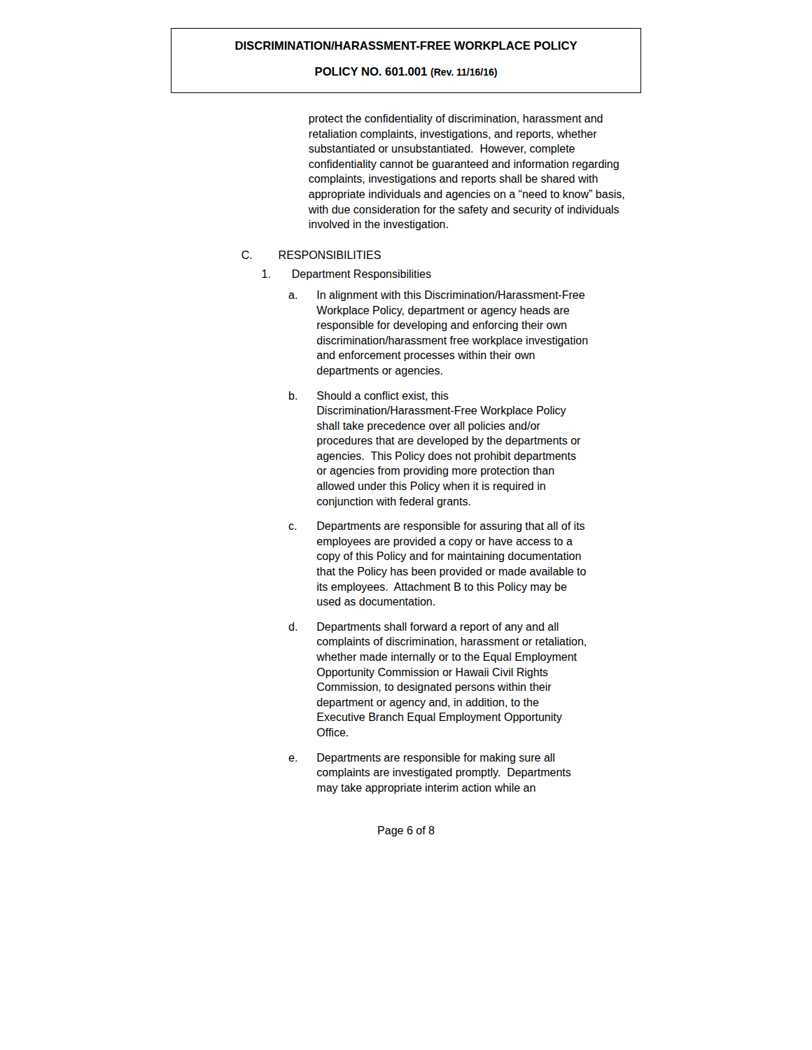DISCRIMINATION/HARASSMENT-FREE WORKPLACE POLICY
POLICY NO. 601.001 (Rev. 11/16/16)
protect the confidentiality of discrimination, harassment and retaliation complaints, investigations, and reports, whether substantiated or unsubstantiated. However, complete confidentiality cannot be guaranteed and information regarding complaints, investigations and reports shall be shared with appropriate individuals and agencies on a “need to know” basis, with due consideration for the safety and security of individuals involved in the investigation.
C.
RESPONSIBILITIES
1.
Department Responsibilities
a.
In alignment with this Discrimination/Harassment-Free Workplace Policy, department or agency heads are responsible for developing and enforcing their own discrimination/harassment free workplace investigation and enforcement processes within their own departments or agencies.
b.
Should a conflict exist, this Discrimination/Harassment-Free Workplace Policy shall take precedence over all policies and/or procedures that are developed by the departments or agencies. This Policy does not prohibit departments or agencies from providing more protection than allowed under this Policy when it is required in conjunction with federal grants.
c.
Departments are responsible for assuring that all of its employees are provided a copy or have access to a copy of this Policy and for maintaining documentation that the Policy has been provided or made available to its employees. Attachment B to this Policy may be used as documentation.
d.
Departments shall forward a report of any and all complaints of discrimination, harassment or retaliation, whether made internally or to the Equal Employment Opportunity Commission or Hawaii Civil Rights Commission, to designated persons within their department or agency and, in addition, to the Executive Branch Equal Employment Opportunity Office.
e.
Departments are responsible for making sure all complaints are investigated promptly. Departments may take appropriate interim action while an
Page 6 of 8